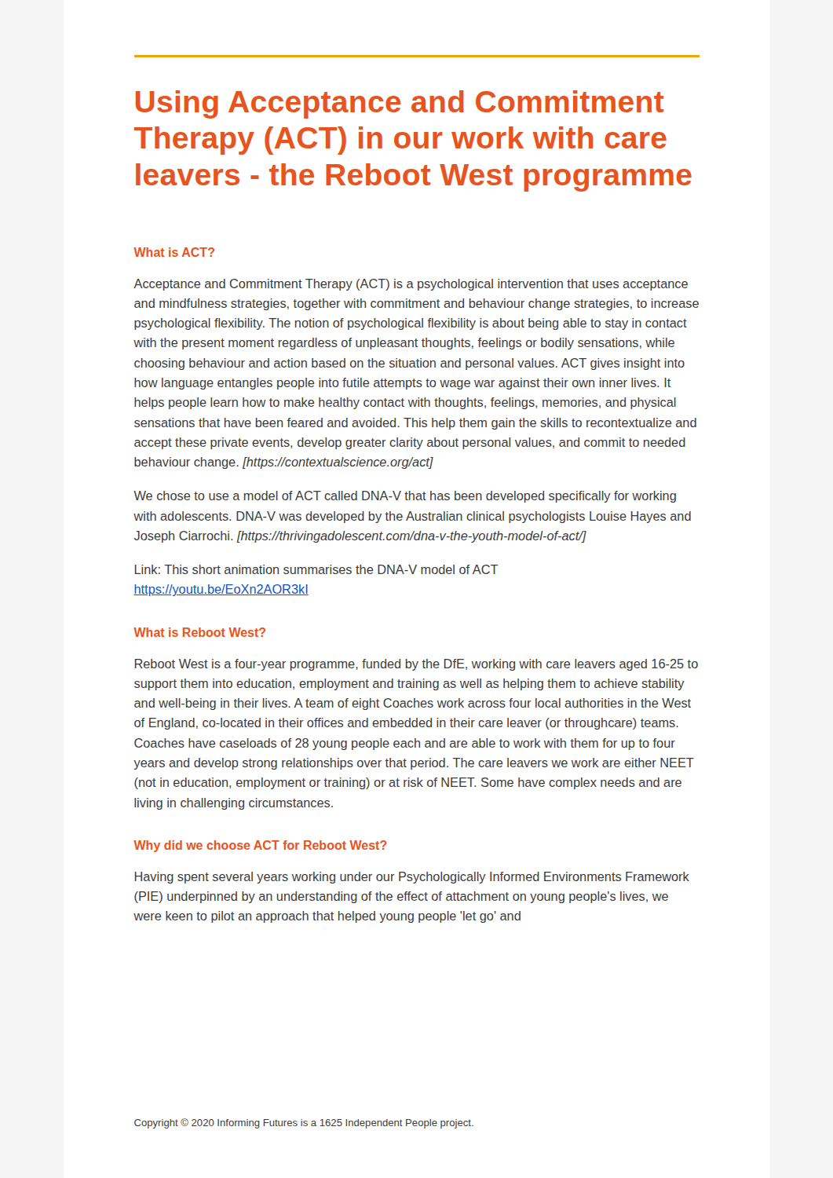Using Acceptance and Commitment Therapy (ACT) in our work with care leavers - the Reboot West programme
What is ACT?
Acceptance and Commitment Therapy (ACT) is a psychological intervention that uses acceptance and mindfulness strategies, together with commitment and behaviour change strategies, to increase psychological flexibility. The notion of psychological flexibility is about being able to stay in contact with the present moment regardless of unpleasant thoughts, feelings or bodily sensations, while choosing behaviour and action based on the situation and personal values. ACT gives insight into how language entangles people into futile attempts to wage war against their own inner lives. It helps people learn how to make healthy contact with thoughts, feelings, memories, and physical sensations that have been feared and avoided. This help them gain the skills to recontextualize and accept these private events, develop greater clarity about personal values, and commit to needed behaviour change. [https://contextualscience.org/act]
We chose to use a model of ACT called DNA-V that has been developed specifically for working with adolescents. DNA-V was developed by the Australian clinical psychologists Louise Hayes and Joseph Ciarrochi. [https://thrivingadolescent.com/dna-v-the-youth-model-of-act/]
Link: This short animation summarises the DNA-V model of ACT
https://youtu.be/EoXn2AOR3kI
What is Reboot West?
Reboot West is a four-year programme, funded by the DfE, working with care leavers aged 16-25 to support them into education, employment and training as well as helping them to achieve stability and well-being in their lives. A team of eight Coaches work across four local authorities in the West of England, co-located in their offices and embedded in their care leaver (or throughcare) teams. Coaches have caseloads of 28 young people each and are able to work with them for up to four years and develop strong relationships over that period. The care leavers we work are either NEET (not in education, employment or training) or at risk of NEET. Some have complex needs and are living in challenging circumstances.
Why did we choose ACT for Reboot West?
Having spent several years working under our Psychologically Informed Environments Framework (PIE) underpinned by an understanding of the effect of attachment on young people's lives, we were keen to pilot an approach that helped young people 'let go' and
Copyright © 2020 Informing Futures is a 1625 Independent People project.